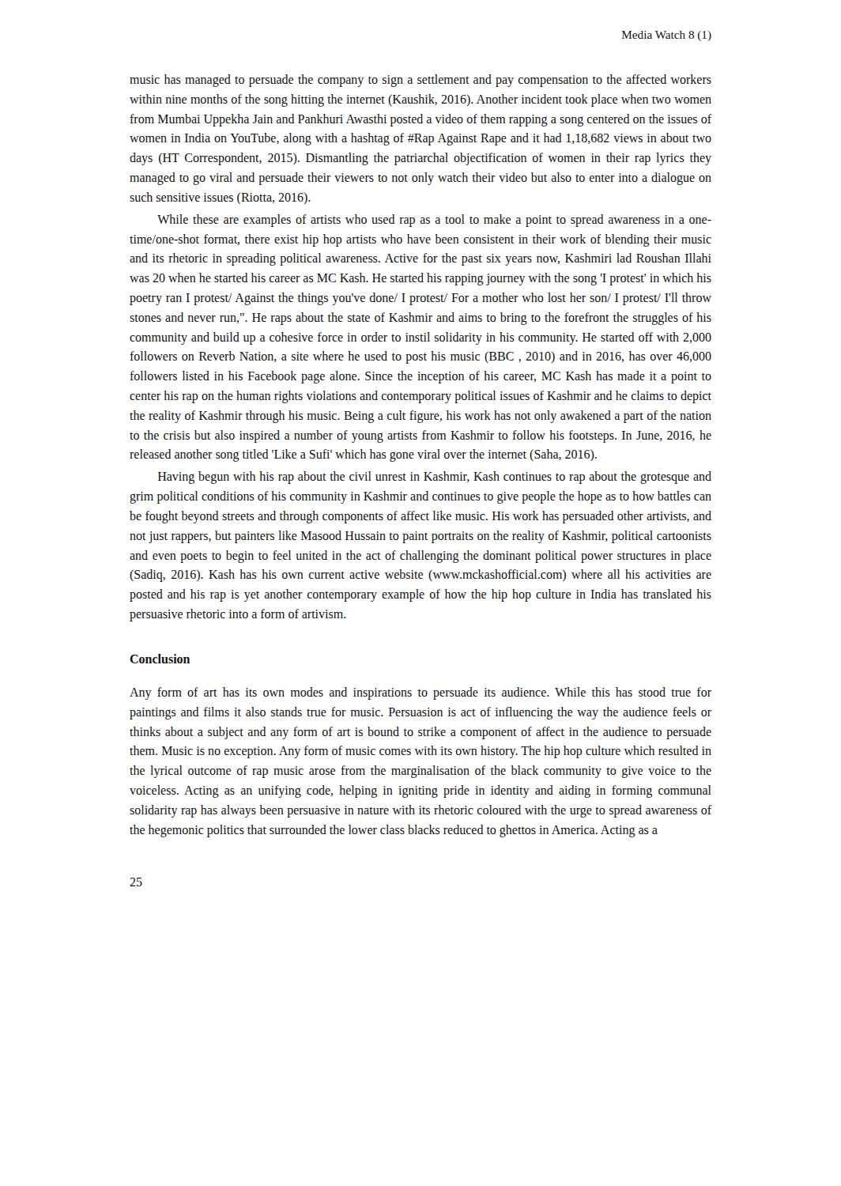Media Watch 8 (1)
music has managed to persuade the company to sign a settlement and pay compensation to the affected workers within nine months of the song hitting the internet (Kaushik, 2016). Another incident took place when two women from Mumbai Uppekha Jain and Pankhuri Awasthi posted a video of them rapping a song centered on the issues of women in India on YouTube, along with a hashtag of #Rap Against Rape and it had 1,18,682 views in about two days (HT Correspondent, 2015). Dismantling the patriarchal objectification of women in their rap lyrics they managed to go viral and persuade their viewers to not only watch their video but also to enter into a dialogue on such sensitive issues (Riotta, 2016).
While these are examples of artists who used rap as a tool to make a point to spread awareness in a one-time/one-shot format, there exist hip hop artists who have been consistent in their work of blending their music and its rhetoric in spreading political awareness. Active for the past six years now, Kashmiri lad Roushan Illahi was 20 when he started his career as MC Kash. He started his rapping journey with the song 'I protest' in which his poetry ran I protest/ Against the things you've done/ I protest/ For a mother who lost her son/ I protest/ I'll throw stones and never run,". He raps about the state of Kashmir and aims to bring to the forefront the struggles of his community and build up a cohesive force in order to instil solidarity in his community. He started off with 2,000 followers on Reverb Nation, a site where he used to post his music (BBC , 2010) and in 2016, has over 46,000 followers listed in his Facebook page alone. Since the inception of his career, MC Kash has made it a point to center his rap on the human rights violations and contemporary political issues of Kashmir and he claims to depict the reality of Kashmir through his music. Being a cult figure, his work has not only awakened a part of the nation to the crisis but also inspired a number of young artists from Kashmir to follow his footsteps. In June, 2016, he released another song titled 'Like a Sufi' which has gone viral over the internet (Saha, 2016).
Having begun with his rap about the civil unrest in Kashmir, Kash continues to rap about the grotesque and grim political conditions of his community in Kashmir and continues to give people the hope as to how battles can be fought beyond streets and through components of affect like music. His work has persuaded other artivists, and not just rappers, but painters like Masood Hussain to paint portraits on the reality of Kashmir, political cartoonists and even poets to begin to feel united in the act of challenging the dominant political power structures in place (Sadiq, 2016). Kash has his own current active website (www.mckashofficial.com) where all his activities are posted and his rap is yet another contemporary example of how the hip hop culture in India has translated his persuasive rhetoric into a form of artivism.
Conclusion
Any form of art has its own modes and inspirations to persuade its audience. While this has stood true for paintings and films it also stands true for music. Persuasion is act of influencing the way the audience feels or thinks about a subject and any form of art is bound to strike a component of affect in the audience to persuade them. Music is no exception. Any form of music comes with its own history. The hip hop culture which resulted in the lyrical outcome of rap music arose from the marginalisation of the black community to give voice to the voiceless. Acting as an unifying code, helping in igniting pride in identity and aiding in forming communal solidarity rap has always been persuasive in nature with its rhetoric coloured with the urge to spread awareness of the hegemonic politics that surrounded the lower class blacks reduced to ghettos in America. Acting as a
25